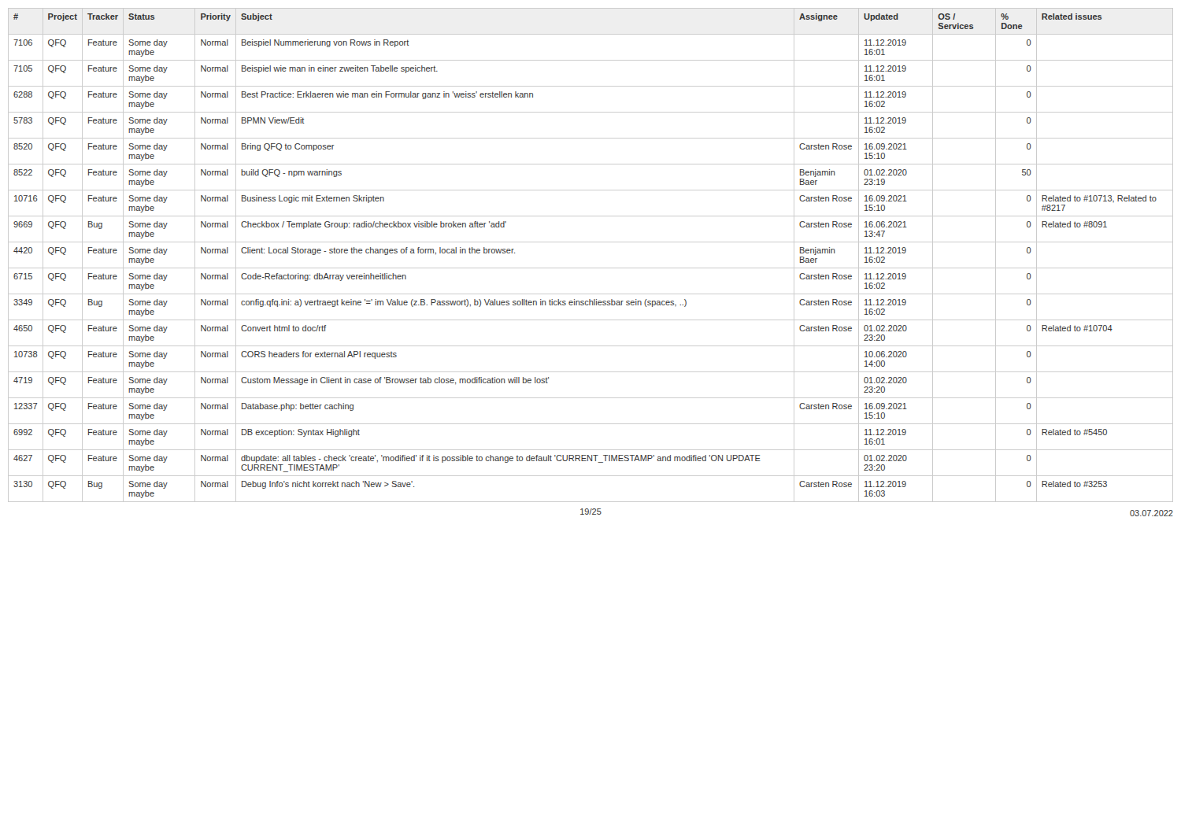| # | Project | Tracker | Status | Priority | Subject | Assignee | Updated | OS / Services | % Done | Related issues |
| --- | --- | --- | --- | --- | --- | --- | --- | --- | --- | --- |
| 7106 | QFQ | Feature | Some day maybe | Normal | Beispiel Nummerierung von Rows in Report | | 11.12.2019 16:01 | | 0 | |
| 7105 | QFQ | Feature | Some day maybe | Normal | Beispiel wie man in einer zweiten Tabelle speichert. | | 11.12.2019 16:01 | | 0 | |
| 6288 | QFQ | Feature | Some day maybe | Normal | Best Practice: Erklaeren wie man ein Formular ganz in 'weiss' erstellen kann | | 11.12.2019 16:02 | | 0 | |
| 5783 | QFQ | Feature | Some day maybe | Normal | BPMN View/Edit | | 11.12.2019 16:02 | | 0 | |
| 8520 | QFQ | Feature | Some day maybe | Normal | Bring QFQ to Composer | Carsten Rose | 16.09.2021 15:10 | | 0 | |
| 8522 | QFQ | Feature | Some day maybe | Normal | build QFQ - npm warnings | Benjamin Baer | 01.02.2020 23:19 | | 50 | |
| 10716 | QFQ | Feature | Some day maybe | Normal | Business Logic mit Externen Skripten | Carsten Rose | 16.09.2021 15:10 | | 0 | Related to #10713, Related to #8217 |
| 9669 | QFQ | Bug | Some day maybe | Normal | Checkbox / Template Group: radio/checkbox visible broken after 'add' | Carsten Rose | 16.06.2021 13:47 | | 0 | Related to #8091 |
| 4420 | QFQ | Feature | Some day maybe | Normal | Client: Local Storage - store the changes of a form, local in the browser. | Benjamin Baer | 11.12.2019 16:02 | | 0 | |
| 6715 | QFQ | Feature | Some day maybe | Normal | Code-Refactoring: dbArray vereinheitlichen | Carsten Rose | 11.12.2019 16:02 | | 0 | |
| 3349 | QFQ | Bug | Some day maybe | Normal | config.qfq.ini: a) vertraegt keine '=' im Value (z.B. Passwort), b) Values sollten in ticks einschliessbar sein (spaces, ..) | Carsten Rose | 11.12.2019 16:02 | | 0 | |
| 4650 | QFQ | Feature | Some day maybe | Normal | Convert html to doc/rtf | Carsten Rose | 01.02.2020 23:20 | | 0 | Related to #10704 |
| 10738 | QFQ | Feature | Some day maybe | Normal | CORS headers for external API requests | | 10.06.2020 14:00 | | 0 | |
| 4719 | QFQ | Feature | Some day maybe | Normal | Custom Message in Client in case of 'Browser tab close, modification will be lost' | | 01.02.2020 23:20 | | 0 | |
| 12337 | QFQ | Feature | Some day maybe | Normal | Database.php: better caching | Carsten Rose | 16.09.2021 15:10 | | 0 | |
| 6992 | QFQ | Feature | Some day maybe | Normal | DB exception: Syntax Highlight | | 11.12.2019 16:01 | | 0 | Related to #5450 |
| 4627 | QFQ | Feature | Some day maybe | Normal | dbupdate: all tables - check 'create', 'modified' if it is possible to change to default 'CURRENT_TIMESTAMP' and modified 'ON UPDATE CURRENT_TIMESTAMP' | | 01.02.2020 23:20 | | 0 | |
| 3130 | QFQ | Bug | Some day maybe | Normal | Debug Info's nicht korrekt nach 'New > Save'. | Carsten Rose | 11.12.2019 16:03 | | 0 | Related to #3253 |
03.07.2022
19/25